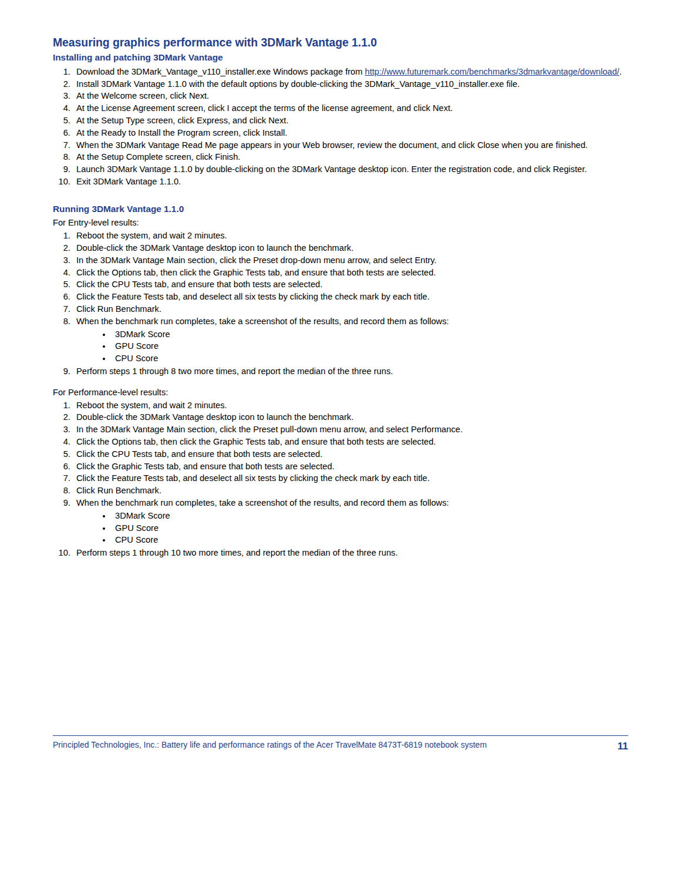Measuring graphics performance with 3DMark Vantage 1.1.0
Installing and patching 3DMark Vantage
Download the 3DMark_Vantage_v110_installer.exe Windows package from http://www.futuremark.com/benchmarks/3dmarkvantage/download/.
Install 3DMark Vantage 1.1.0 with the default options by double-clicking the 3DMark_Vantage_v110_installer.exe file.
At the Welcome screen, click Next.
At the License Agreement screen, click I accept the terms of the license agreement, and click Next.
At the Setup Type screen, click Express, and click Next.
At the Ready to Install the Program screen, click Install.
When the 3DMark Vantage Read Me page appears in your Web browser, review the document, and click Close when you are finished.
At the Setup Complete screen, click Finish.
Launch 3DMark Vantage 1.1.0 by double-clicking on the 3DMark Vantage desktop icon. Enter the registration code, and click Register.
Exit 3DMark Vantage 1.1.0.
Running 3DMark Vantage 1.1.0
For Entry-level results:
Reboot the system, and wait 2 minutes.
Double-click the 3DMark Vantage desktop icon to launch the benchmark.
In the 3DMark Vantage Main section, click the Preset drop-down menu arrow, and select Entry.
Click the Options tab, then click the Graphic Tests tab, and ensure that both tests are selected.
Click the CPU Tests tab, and ensure that both tests are selected.
Click the Feature Tests tab, and deselect all six tests by clicking the check mark by each title.
Click Run Benchmark.
When the benchmark run completes, take a screenshot of the results, and record them as follows:
3DMark Score
GPU Score
CPU Score
Perform steps 1 through 8 two more times, and report the median of the three runs.
For Performance-level results:
Reboot the system, and wait 2 minutes.
Double-click the 3DMark Vantage desktop icon to launch the benchmark.
In the 3DMark Vantage Main section, click the Preset pull-down menu arrow, and select Performance.
Click the Options tab, then click the Graphic Tests tab, and ensure that both tests are selected.
Click the CPU Tests tab, and ensure that both tests are selected.
Click the Graphic Tests tab, and ensure that both tests are selected.
Click the Feature Tests tab, and deselect all six tests by clicking the check mark by each title.
Click Run Benchmark.
When the benchmark run completes, take a screenshot of the results, and record them as follows:
3DMark Score
GPU Score
CPU Score
Perform steps 1 through 10 two more times, and report the median of the three runs.
Principled Technologies, Inc.: Battery life and performance ratings of the Acer TravelMate 8473T-6819 notebook system
11